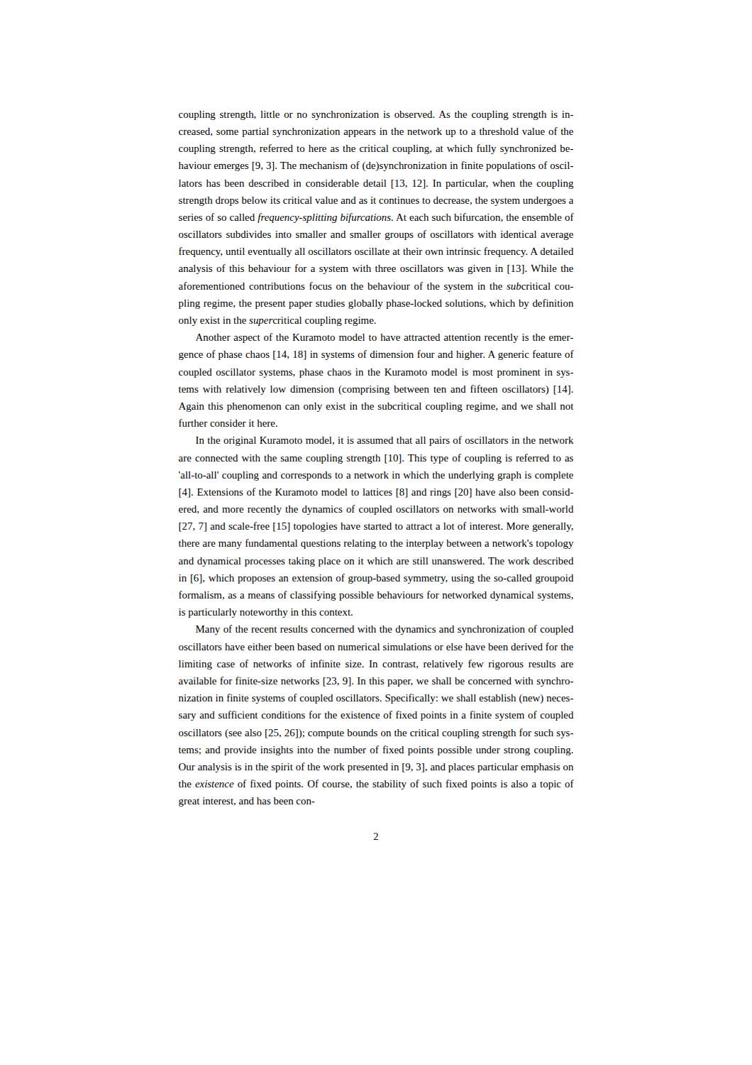coupling strength, little or no synchronization is observed. As the coupling strength is increased, some partial synchronization appears in the network up to a threshold value of the coupling strength, referred to here as the critical coupling, at which fully synchronized behaviour emerges [9, 3]. The mechanism of (de)synchronization in finite populations of oscillators has been described in considerable detail [13, 12]. In particular, when the coupling strength drops below its critical value and as it continues to decrease, the system undergoes a series of so called frequency-splitting bifurcations. At each such bifurcation, the ensemble of oscillators subdivides into smaller and smaller groups of oscillators with identical average frequency, until eventually all oscillators oscillate at their own intrinsic frequency. A detailed analysis of this behaviour for a system with three oscillators was given in [13]. While the aforementioned contributions focus on the behaviour of the system in the subcritical coupling regime, the present paper studies globally phase-locked solutions, which by definition only exist in the supercritical coupling regime.
Another aspect of the Kuramoto model to have attracted attention recently is the emergence of phase chaos [14, 18] in systems of dimension four and higher. A generic feature of coupled oscillator systems, phase chaos in the Kuramoto model is most prominent in systems with relatively low dimension (comprising between ten and fifteen oscillators) [14]. Again this phenomenon can only exist in the subcritical coupling regime, and we shall not further consider it here.
In the original Kuramoto model, it is assumed that all pairs of oscillators in the network are connected with the same coupling strength [10]. This type of coupling is referred to as 'all-to-all' coupling and corresponds to a network in which the underlying graph is complete [4]. Extensions of the Kuramoto model to lattices [8] and rings [20] have also been considered, and more recently the dynamics of coupled oscillators on networks with small-world [27, 7] and scale-free [15] topologies have started to attract a lot of interest. More generally, there are many fundamental questions relating to the interplay between a network's topology and dynamical processes taking place on it which are still unanswered. The work described in [6], which proposes an extension of group-based symmetry, using the so-called groupoid formalism, as a means of classifying possible behaviours for networked dynamical systems, is particularly noteworthy in this context.
Many of the recent results concerned with the dynamics and synchronization of coupled oscillators have either been based on numerical simulations or else have been derived for the limiting case of networks of infinite size. In contrast, relatively few rigorous results are available for finite-size networks [23, 9]. In this paper, we shall be concerned with synchronization in finite systems of coupled oscillators. Specifically: we shall establish (new) necessary and sufficient conditions for the existence of fixed points in a finite system of coupled oscillators (see also [25, 26]); compute bounds on the critical coupling strength for such systems; and provide insights into the number of fixed points possible under strong coupling. Our analysis is in the spirit of the work presented in [9, 3], and places particular emphasis on the existence of fixed points. Of course, the stability of such fixed points is also a topic of great interest, and has been con-
2